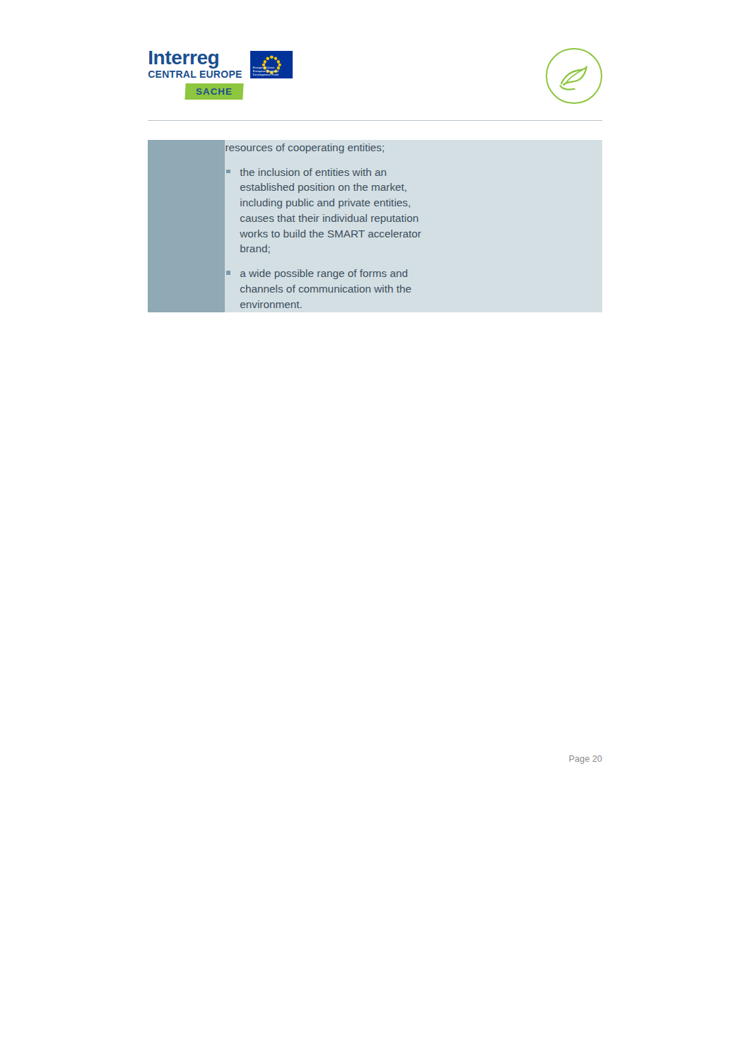Interreg CENTRAL EUROPE
European Union
European Regional
Development Fund
SACHE
| | resources of cooperating entities; the inclusion of entities with an established position on the market, including public and private entities, causes that their individual reputation works to build the SMART accelerator brand; a wide possible range of forms and channels of communication with the environment. | |
Page 20